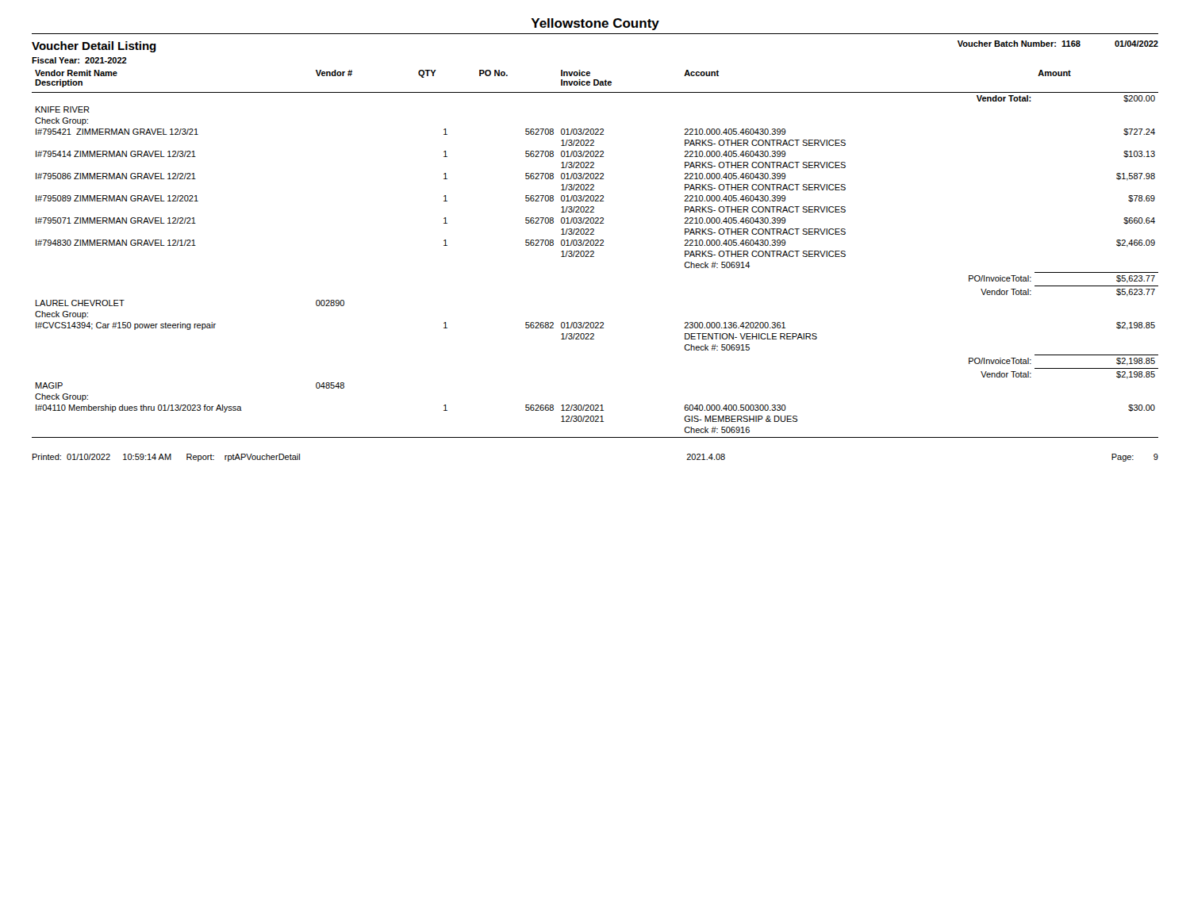Yellowstone County
Voucher Detail Listing Voucher Batch Number: 1168 01/04/2022
Fiscal Year: 2021-2022
| Vendor Remit Name Description | Vendor # | QTY | PO No. | Invoice Invoice Date | Account | Amount |
| --- | --- | --- | --- | --- | --- | --- |
| Vendor Total: | $200.00 |
| KNIFE RIVER |
| Check Group: |
| I#795421 ZIMMERMAN GRAVEL 12/3/21 | | 1 | 562708 | 01/03/2022 | 2210.000.405.460430.399 | $727.24 |
| | | | | 1/3/2022 | PARKS- OTHER CONTRACT SERVICES | |
| I#795414 ZIMMERMAN GRAVEL 12/3/21 | | 1 | 562708 | 01/03/2022 | 2210.000.405.460430.399 | $103.13 |
| | | | | 1/3/2022 | PARKS- OTHER CONTRACT SERVICES | |
| I#795086 ZIMMERMAN GRAVEL 12/2/21 | | 1 | 562708 | 01/03/2022 | 2210.000.405.460430.399 | $1,587.98 |
| | | | | 1/3/2022 | PARKS- OTHER CONTRACT SERVICES | |
| I#795089 ZIMMERMAN GRAVEL 12/2021 | | 1 | 562708 | 01/03/2022 | 2210.000.405.460430.399 | $78.69 |
| | | | | 1/3/2022 | PARKS- OTHER CONTRACT SERVICES | |
| I#795071 ZIMMERMAN GRAVEL 12/2/21 | | 1 | 562708 | 01/03/2022 | 2210.000.405.460430.399 | $660.64 |
| | | | | 1/3/2022 | PARKS- OTHER CONTRACT SERVICES | |
| I#794830 ZIMMERMAN GRAVEL 12/1/21 | | 1 | 562708 | 01/03/2022 | 2210.000.405.460430.399 | $2,466.09 |
| | | | | 1/3/2022 | PARKS- OTHER CONTRACT SERVICES | |
| | Check #: 506914 | |
| | PO/InvoiceTotal: | $5,623.77 |
| | Vendor Total: | $5,623.77 |
| LAUREL CHEVROLET | 002890 | |
| Check Group: |
| I#CVCS14394; Car #150 power steering repair | | 1 | 562682 | 01/03/2022 | 2300.000.136.420200.361 | $2,198.85 |
| | | | | 1/3/2022 | DETENTION- VEHICLE REPAIRS | |
| | Check #: 506915 | |
| | PO/InvoiceTotal: | $2,198.85 |
| | Vendor Total: | $2,198.85 |
| MAGIP | 048548 | |
| Check Group: |
| I#04110 Membership dues thru 01/13/2023 for Alyssa | | 1 | 562668 | 12/30/2021 | 6040.000.400.500300.330 | $30.00 |
| | | | | 12/30/2021 | GIS- MEMBERSHIP & DUES | |
| | Check #: 506916 | |
Printed: 01/10/2022 10:59:14 AM Report: rptAPVoucherDetail
2021.4.08
Page: 9